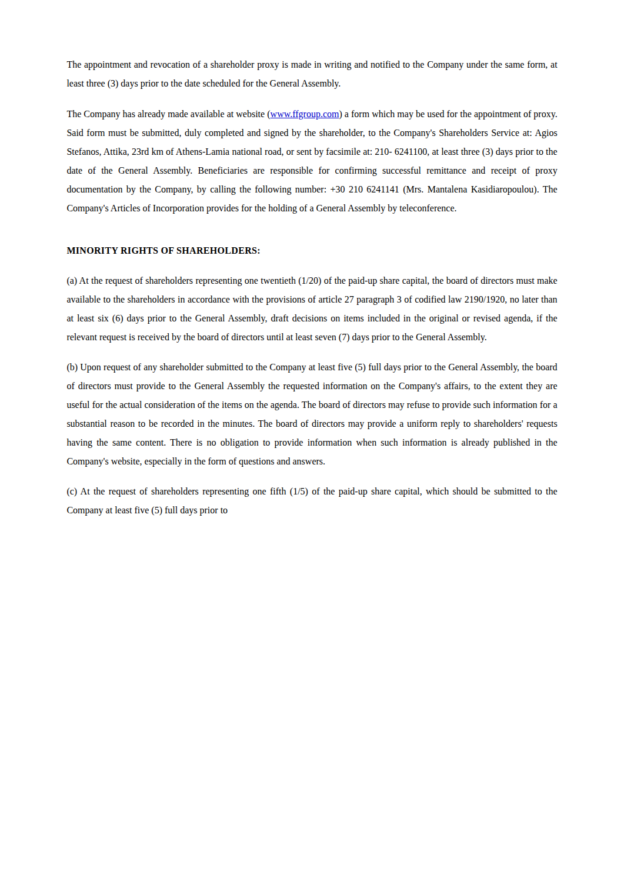The appointment and revocation of a shareholder proxy is made in writing and notified to the Company under the same form, at least three (3) days prior to the date scheduled for the General Assembly.
The Company has already made available at website (www.ffgroup.com) a form which may be used for the appointment of proxy. Said form must be submitted, duly completed and signed by the shareholder, to the Company's Shareholders Service at: Agios Stefanos, Attika, 23rd km of Athens-Lamia national road, or sent by facsimile at: 210- 6241100, at least three (3) days prior to the date of the General Assembly. Beneficiaries are responsible for confirming successful remittance and receipt of proxy documentation by the Company, by calling the following number: +30 210 6241141 (Mrs. Mantalena Kasidiaropoulou). The Company's Articles of Incorporation provides for the holding of a General Assembly by teleconference.
MINORITY RIGHTS OF SHAREHOLDERS:
(a) At the request of shareholders representing one twentieth (1/20) of the paid-up share capital, the board of directors must make available to the shareholders in accordance with the provisions of article 27 paragraph 3 of codified law 2190/1920, no later than at least six (6) days prior to the General Assembly, draft decisions on items included in the original or revised agenda, if the relevant request is received by the board of directors until at least seven (7) days prior to the General Assembly.
(b) Upon request of any shareholder submitted to the Company at least five (5) full days prior to the General Assembly, the board of directors must provide to the General Assembly the requested information on the Company's affairs, to the extent they are useful for the actual consideration of the items on the agenda. The board of directors may refuse to provide such information for a substantial reason to be recorded in the minutes. The board of directors may provide a uniform reply to shareholders' requests having the same content. There is no obligation to provide information when such information is already published in the Company's website, especially in the form of questions and answers.
(c) At the request of shareholders representing one fifth (1/5) of the paid-up share capital, which should be submitted to the Company at least five (5) full days prior to